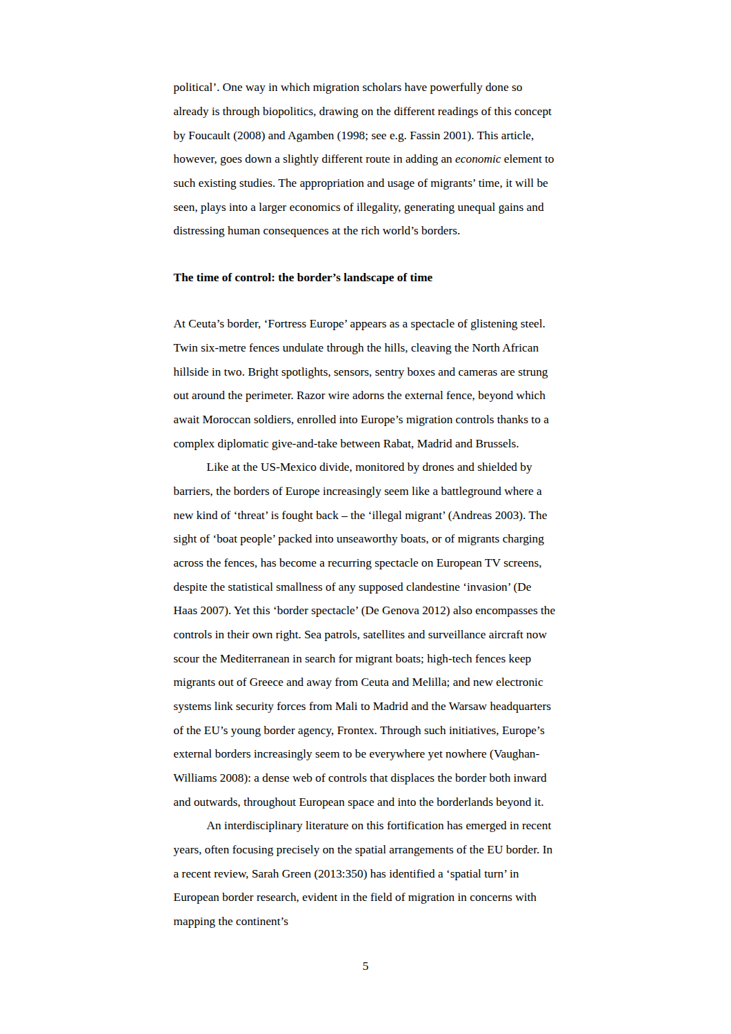political’. One way in which migration scholars have powerfully done so already is through biopolitics, drawing on the different readings of this concept by Foucault (2008) and Agamben (1998; see e.g. Fassin 2001). This article, however, goes down a slightly different route in adding an economic element to such existing studies. The appropriation and usage of migrants’ time, it will be seen, plays into a larger economics of illegality, generating unequal gains and distressing human consequences at the rich world’s borders.
The time of control: the border’s landscape of time
At Ceuta’s border, ‘Fortress Europe’ appears as a spectacle of glistening steel. Twin six-metre fences undulate through the hills, cleaving the North African hillside in two. Bright spotlights, sensors, sentry boxes and cameras are strung out around the perimeter. Razor wire adorns the external fence, beyond which await Moroccan soldiers, enrolled into Europe’s migration controls thanks to a complex diplomatic give-and-take between Rabat, Madrid and Brussels.
Like at the US-Mexico divide, monitored by drones and shielded by barriers, the borders of Europe increasingly seem like a battleground where a new kind of ‘threat’ is fought back – the ‘illegal migrant’ (Andreas 2003). The sight of ‘boat people’ packed into unseaworthy boats, or of migrants charging across the fences, has become a recurring spectacle on European TV screens, despite the statistical smallness of any supposed clandestine ‘invasion’ (De Haas 2007). Yet this ‘border spectacle’ (De Genova 2012) also encompasses the controls in their own right. Sea patrols, satellites and surveillance aircraft now scour the Mediterranean in search for migrant boats; high-tech fences keep migrants out of Greece and away from Ceuta and Melilla; and new electronic systems link security forces from Mali to Madrid and the Warsaw headquarters of the EU’s young border agency, Frontex. Through such initiatives, Europe’s external borders increasingly seem to be everywhere yet nowhere (Vaughan-Williams 2008): a dense web of controls that displaces the border both inward and outwards, throughout European space and into the borderlands beyond it.
An interdisciplinary literature on this fortification has emerged in recent years, often focusing precisely on the spatial arrangements of the EU border. In a recent review, Sarah Green (2013:350) has identified a ‘spatial turn’ in European border research, evident in the field of migration in concerns with mapping the continent’s
5